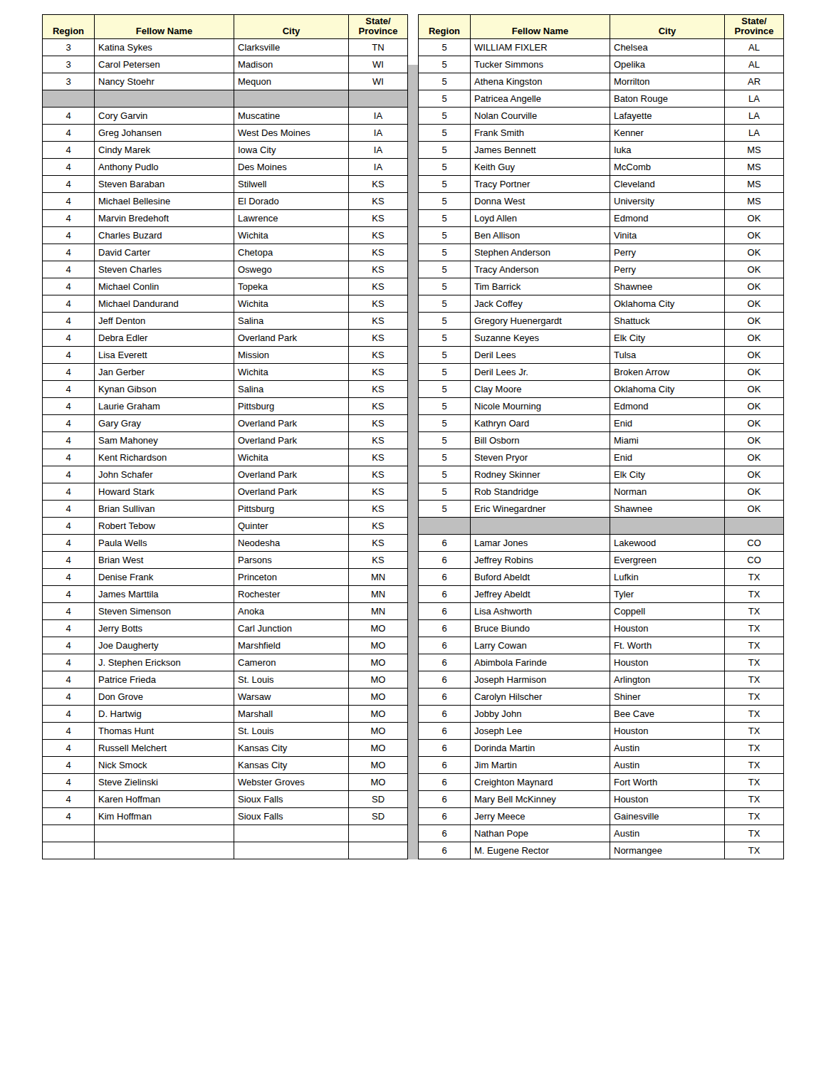| Region | Fellow Name | City | State/ Province |
| --- | --- | --- | --- |
| 3 | Katina Sykes | Clarksville | TN |
| 3 | Carol Petersen | Madison | WI |
| 3 | Nancy Stoehr | Mequon | WI |
| 4 | Cory Garvin | Muscatine | IA |
| 4 | Greg Johansen | West Des Moines | IA |
| 4 | Cindy Marek | Iowa City | IA |
| 4 | Anthony Pudlo | Des Moines | IA |
| 4 | Steven Baraban | Stilwell | KS |
| 4 | Michael Bellesine | El Dorado | KS |
| 4 | Marvin Bredehoft | Lawrence | KS |
| 4 | Charles Buzard | Wichita | KS |
| 4 | David Carter | Chetopa | KS |
| 4 | Steven Charles | Oswego | KS |
| 4 | Michael Conlin | Topeka | KS |
| 4 | Michael Dandurand | Wichita | KS |
| 4 | Jeff Denton | Salina | KS |
| 4 | Debra Edler | Overland Park | KS |
| 4 | Lisa Everett | Mission | KS |
| 4 | Jan Gerber | Wichita | KS |
| 4 | Kynan Gibson | Salina | KS |
| 4 | Laurie Graham | Pittsburg | KS |
| 4 | Gary Gray | Overland Park | KS |
| 4 | Sam Mahoney | Overland Park | KS |
| 4 | Kent Richardson | Wichita | KS |
| 4 | John Schafer | Overland Park | KS |
| 4 | Howard Stark | Overland Park | KS |
| 4 | Brian Sullivan | Pittsburg | KS |
| 4 | Robert Tebow | Quinter | KS |
| 4 | Paula Wells | Neodesha | KS |
| 4 | Brian West | Parsons | KS |
| 4 | Denise Frank | Princeton | MN |
| 4 | James Marttila | Rochester | MN |
| 4 | Steven Simenson | Anoka | MN |
| 4 | Jerry Botts | Carl Junction | MO |
| 4 | Joe Daugherty | Marshfield | MO |
| 4 | J. Stephen Erickson | Cameron | MO |
| 4 | Patrice Frieda | St. Louis | MO |
| 4 | Don Grove | Warsaw | MO |
| 4 | D. Hartwig | Marshall | MO |
| 4 | Thomas Hunt | St. Louis | MO |
| 4 | Russell Melchert | Kansas City | MO |
| 4 | Nick Smock | Kansas City | MO |
| 4 | Steve Zielinski | Webster Groves | MO |
| 4 | Karen Hoffman | Sioux Falls | SD |
| 4 | Kim Hoffman | Sioux Falls | SD |
| Region | Fellow Name | City | State/ Province |
| --- | --- | --- | --- |
| 5 | WILLIAM FIXLER | Chelsea | AL |
| 5 | Tucker Simmons | Opelika | AL |
| 5 | Athena Kingston | Morrilton | AR |
| 5 | Patricea Angelle | Baton Rouge | LA |
| 5 | Nolan Courville | Lafayette | LA |
| 5 | Frank Smith | Kenner | LA |
| 5 | James Bennett | Iuka | MS |
| 5 | Keith Guy | McComb | MS |
| 5 | Tracy Portner | Cleveland | MS |
| 5 | Donna West | University | MS |
| 5 | Loyd Allen | Edmond | OK |
| 5 | Ben Allison | Vinita | OK |
| 5 | Stephen Anderson | Perry | OK |
| 5 | Tracy Anderson | Perry | OK |
| 5 | Tim Barrick | Shawnee | OK |
| 5 | Jack Coffey | Oklahoma City | OK |
| 5 | Gregory Huenergardt | Shattuck | OK |
| 5 | Suzanne Keyes | Elk City | OK |
| 5 | Deril Lees | Tulsa | OK |
| 5 | Deril Lees Jr. | Broken Arrow | OK |
| 5 | Clay Moore | Oklahoma City | OK |
| 5 | Nicole Mourning | Edmond | OK |
| 5 | Kathryn Oard | Enid | OK |
| 5 | Bill Osborn | Miami | OK |
| 5 | Steven Pryor | Enid | OK |
| 5 | Rodney Skinner | Elk City | OK |
| 5 | Rob Standridge | Norman | OK |
| 5 | Eric Winegardner | Shawnee | OK |
| 6 | Lamar Jones | Lakewood | CO |
| 6 | Jeffrey Robins | Evergreen | CO |
| 6 | Buford Abeldt | Lufkin | TX |
| 6 | Jeffrey Abeldt | Tyler | TX |
| 6 | Lisa Ashworth | Coppell | TX |
| 6 | Bruce Biundo | Houston | TX |
| 6 | Larry Cowan | Ft. Worth | TX |
| 6 | Abimbola Farinde | Houston | TX |
| 6 | Joseph Harmison | Arlington | TX |
| 6 | Carolyn Hilscher | Shiner | TX |
| 6 | Jobby John | Bee Cave | TX |
| 6 | Joseph Lee | Houston | TX |
| 6 | Dorinda Martin | Austin | TX |
| 6 | Jim Martin | Austin | TX |
| 6 | Creighton Maynard | Fort Worth | TX |
| 6 | Mary Bell McKinney | Houston | TX |
| 6 | Jerry Meece | Gainesville | TX |
| 6 | Nathan Pope | Austin | TX |
| 6 | M. Eugene Rector | Normangee | TX |